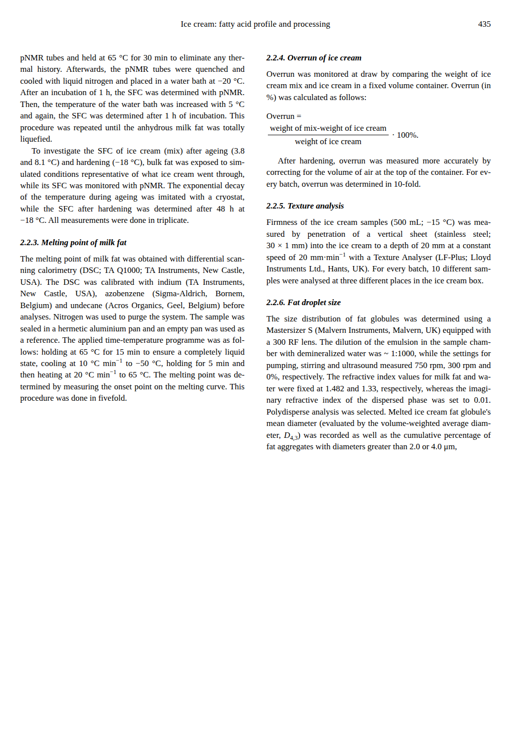Ice cream: fatty acid profile and processing 435
pNMR tubes and held at 65 °C for 30 min to eliminate any thermal history. Afterwards, the pNMR tubes were quenched and cooled with liquid nitrogen and placed in a water bath at −20 °C. After an incubation of 1 h, the SFC was determined with pNMR. Then, the temperature of the water bath was increased with 5 °C and again, the SFC was determined after 1 h of incubation. This procedure was repeated until the anhydrous milk fat was totally liquefied.
To investigate the SFC of ice cream (mix) after ageing (3.8 and 8.1 °C) and hardening (−18 °C), bulk fat was exposed to simulated conditions representative of what ice cream went through, while its SFC was monitored with pNMR. The exponential decay of the temperature during ageing was imitated with a cryostat, while the SFC after hardening was determined after 48 h at −18 °C. All measurements were done in triplicate.
2.2.3. Melting point of milk fat
The melting point of milk fat was obtained with differential scanning calorimetry (DSC; TA Q1000; TA Instruments, New Castle, USA). The DSC was calibrated with indium (TA Instruments, New Castle, USA), azobenzene (Sigma-Aldrich, Bornem, Belgium) and undecane (Acros Organics, Geel, Belgium) before analyses. Nitrogen was used to purge the system. The sample was sealed in a hermetic aluminium pan and an empty pan was used as a reference. The applied time-temperature programme was as follows: holding at 65 °C for 15 min to ensure a completely liquid state, cooling at 10 °C min−1 to −50 °C, holding for 5 min and then heating at 20 °C min−1 to 65 °C. The melting point was determined by measuring the onset point on the melting curve. This procedure was done in fivefold.
2.2.4. Overrun of ice cream
Overrun was monitored at draw by comparing the weight of ice cream mix and ice cream in a fixed volume container. Overrun (in %) was calculated as follows:
Overrun = weight of mix-weight of ice cream weight of ice cream · 100%.
After hardening, overrun was measured more accurately by correcting for the volume of air at the top of the container. For every batch, overrun was determined in 10-fold.
2.2.5. Texture analysis
Firmness of the ice cream samples (500 mL; −15 °C) was measured by penetration of a vertical sheet (stainless steel; 30 × 1 mm) into the ice cream to a depth of 20 mm at a constant speed of 20 mm·min−1 with a Texture Analyser (LF-Plus; Lloyd Instruments Ltd., Hants, UK). For every batch, 10 different samples were analysed at three different places in the ice cream box.
2.2.6. Fat droplet size
The size distribution of fat globules was determined using a Mastersizer S (Malvern Instruments, Malvern, UK) equipped with a 300 RF lens. The dilution of the emulsion in the sample chamber with demineralized water was ~ 1:1000, while the settings for pumping, stirring and ultrasound measured 750 rpm, 300 rpm and 0%, respectively. The refractive index values for milk fat and water were fixed at 1.482 and 1.33, respectively, whereas the imaginary refractive index of the dispersed phase was set to 0.01. Polydisperse analysis was selected. Melted ice cream fat globule's mean diameter (evaluated by the volume-weighted average diameter, D4,3) was recorded as well as the cumulative percentage of fat aggregates with diameters greater than 2.0 or 4.0 μm,